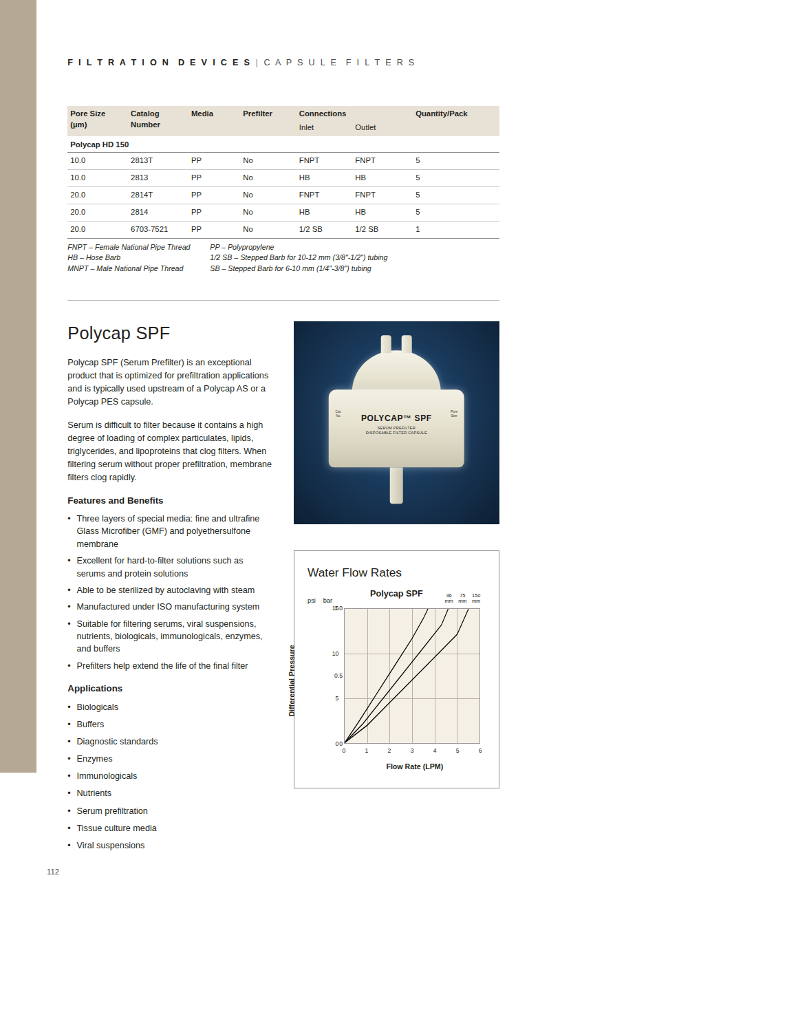F I L T R A T I O N D E V I C E S|C A P S U L E F I L T E R S
| Pore Size (µm) | Catalog Number | Media | Prefilter | Connections | Quantity/Pack |
| --- | --- | --- | --- | --- | --- |
| Inlet | Outlet |
| Polycap HD 150 |
| 10.0 | 2813T | PP | No | FNPT | FNPT | 5 |
| 10.0 | 2813 | PP | No | HB | HB | 5 |
| 20.0 | 2814T | PP | No | FNPT | FNPT | 5 |
| 20.0 | 2814 | PP | No | HB | HB | 5 |
| 20.0 | 6703-7521 | PP | No | 1/2 SB | 1/2 SB | 1 |
FNPT – Female National Pipe Thread
HB – Hose Barb
MNPT – Male National Pipe Thread
PP – Polypropylene
1/2 SB – Stepped Barb for 10-12 mm (3/8"-1/2") tubing
SB – Stepped Barb for 6-10 mm (1/4"-3/8") tubing
Polycap SPF
Polycap SPF (Serum Prefilter) is an exceptional product that is optimized for prefiltration applications and is typically used upstream of a Polycap AS or a Polycap PES capsule.
Serum is difficult to filter because it contains a high degree of loading of complex particulates, lipids, triglycerides, and lipoproteins that clog filters. When filtering serum without proper prefiltration, membrane filters clog rapidly.
Features and Benefits
Three layers of special media: fine and ultrafine Glass Microfiber (GMF) and polyethersulfone membrane
Excellent for hard-to-filter solutions such as serums and protein solutions
Able to be sterilized by autoclaving with steam
Manufactured under ISO manufacturing system
Suitable for filtering serums, viral suspensions, nutrients, biologicals, immunologicals, enzymes, and buffers
Prefilters help extend the life of the final filter
Applications
Biologicals
Buffers
Diagnostic standards
Enzymes
Immunologicals
Nutrients
Serum prefiltration
Tissue culture media
Viral suspensions
Cat.
No.
Pore
Size
POLYCAP™ SPF
SERUM PREFILTER
DISPOSABLE FILTER CAPSULE
Water Flow Rates
Polycap SPF
psi bar
36 mm
75 mm
150 mm
15 10 5 0
1.0 0.5 0
0 1 2 3 4 5 6
Differential Pressure
Flow Rate (LPM)
112